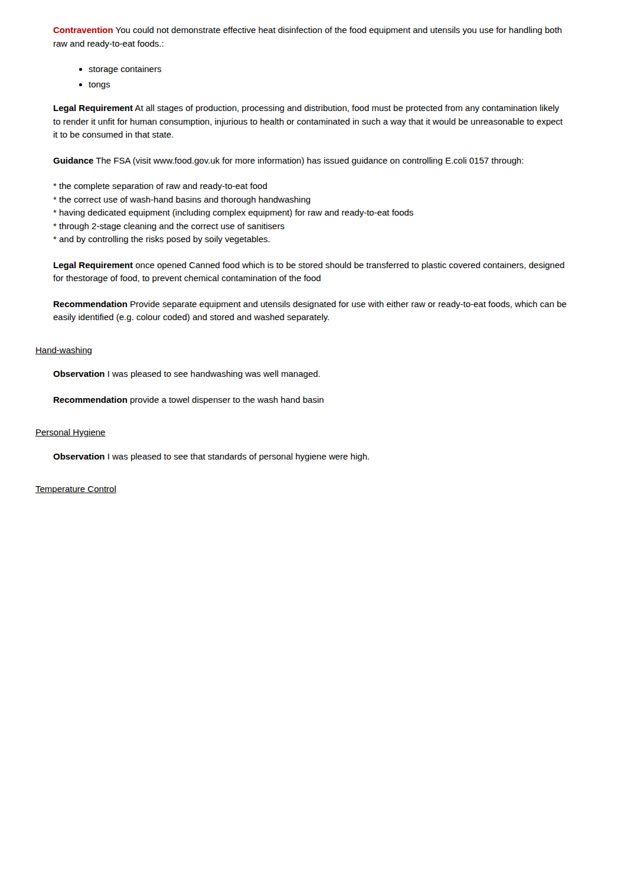Contravention You could not demonstrate effective heat disinfection of the food equipment and utensils you use for handling both raw and ready-to-eat foods.:
storage containers
tongs
Legal Requirement At all stages of production, processing and distribution, food must be protected from any contamination likely to render it unfit for human consumption, injurious to health or contaminated in such a way that it would be unreasonable to expect it to be consumed in that state.
Guidance The FSA (visit www.food.gov.uk for more information) has issued guidance on controlling E.coli 0157 through:
* the complete separation of raw and ready-to-eat food * the correct use of wash-hand basins and thorough handwashing * having dedicated equipment (including complex equipment) for raw and ready-to-eat foods * through 2-stage cleaning and the correct use of sanitisers * and by controlling the risks posed by soily vegetables.
Legal Requirement once opened Canned food which is to be stored should be transferred to plastic covered containers, designed for thestorage of food, to prevent chemical contamination of the food
Recommendation Provide separate equipment and utensils designated for use with either raw or ready-to-eat foods, which can be easily identified (e.g. colour coded) and stored and washed separately.
Hand-washing
Observation I was pleased to see handwashing was well managed.
Recommendation provide a towel dispenser to the wash hand basin
Personal Hygiene
Observation I was pleased to see that standards of personal hygiene were high.
Temperature Control